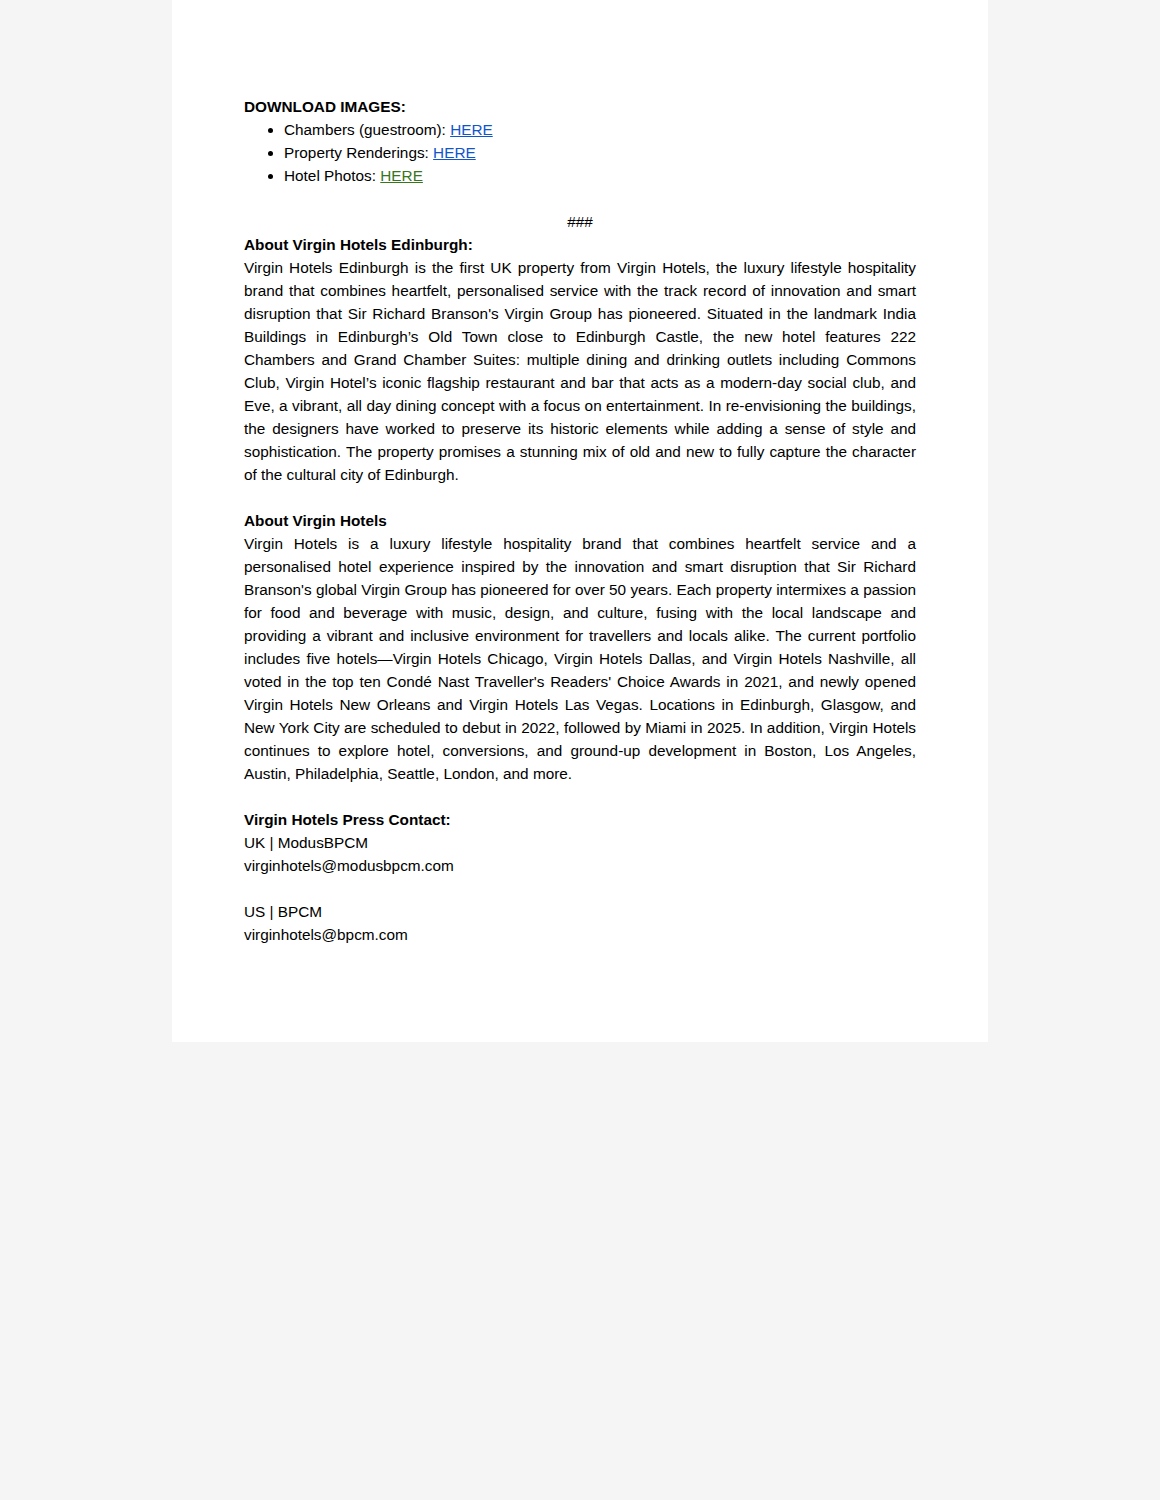DOWNLOAD IMAGES:
Chambers (guestroom): HERE
Property Renderings: HERE
Hotel Photos: HERE
###
About Virgin Hotels Edinburgh:
Virgin Hotels Edinburgh is the first UK property from Virgin Hotels, the luxury lifestyle hospitality brand that combines heartfelt, personalised service with the track record of innovation and smart disruption that Sir Richard Branson's Virgin Group has pioneered. Situated in the landmark India Buildings in Edinburgh’s Old Town close to Edinburgh Castle, the new hotel features 222 Chambers and Grand Chamber Suites: multiple dining and drinking outlets including Commons Club, Virgin Hotel’s iconic flagship restaurant and bar that acts as a modern-day social club, and Eve, a vibrant, all day dining concept with a focus on entertainment. In re-envisioning the buildings, the designers have worked to preserve its historic elements while adding a sense of style and sophistication. The property promises a stunning mix of old and new to fully capture the character of the cultural city of Edinburgh.
About Virgin Hotels
Virgin Hotels is a luxury lifestyle hospitality brand that combines heartfelt service and a personalised hotel experience inspired by the innovation and smart disruption that Sir Richard Branson's global Virgin Group has pioneered for over 50 years. Each property intermixes a passion for food and beverage with music, design, and culture, fusing with the local landscape and providing a vibrant and inclusive environment for travellers and locals alike. The current portfolio includes five hotels—Virgin Hotels Chicago, Virgin Hotels Dallas, and Virgin Hotels Nashville, all voted in the top ten Condé Nast Traveller's Readers' Choice Awards in 2021, and newly opened Virgin Hotels New Orleans and Virgin Hotels Las Vegas. Locations in Edinburgh, Glasgow, and New York City are scheduled to debut in 2022, followed by Miami in 2025. In addition, Virgin Hotels continues to explore hotel, conversions, and ground-up development in Boston, Los Angeles, Austin, Philadelphia, Seattle, London, and more.
Virgin Hotels Press Contact:
UK | ModusBPCM
virginhotels@modusbpcm.com
US | BPCM
virginhotels@bpcm.com